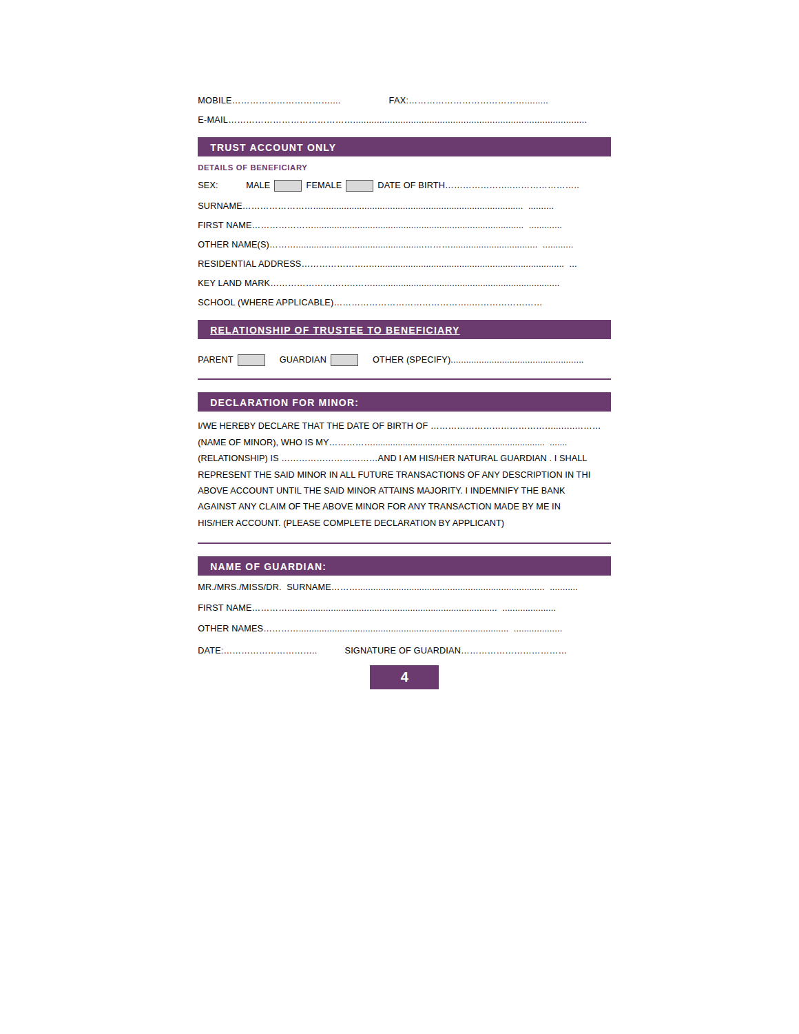MOBILE…………………………….... FAX:………………………………….........
E-MAIL…………………………………….........................................................................................
TRUST ACCOUNT ONLY
DETAILS OF BENEFICIARY
SEX: MALE FEMALE DATE OF BIRTH…………………..…………………..
SURNAME…………………….................................................................................. ..........
FIRST NAME………………….................................................................................. .............
OTHER NAME(S)………..................................................……….................................. ............
RESIDENTIAL ADDRESS…………………..…......................................................................... ...
KEY LAND MARK………………………..…….........................................................................
SCHOOL (WHERE APPLICABLE)………………………………………..……………………
RELATIONSHIP OF TRUSTEE TO BENEFICIARY
PARENT GUARDIAN OTHER (SPECIFY)....................................................
DECLARATION FOR MINOR:
I/WE HEREBY DECLARE THAT THE DATE OF BIRTH OF ……………………………………...…..………
(NAME OF MINOR), WHO IS MY……………..................................................................... .......
(RELATIONSHIP) IS ……………………………AND I AM HIS/HER NATURAL GUARDIAN . I SHALL
REPRESENT THE SAID MINOR IN ALL FUTURE TRANSACTIONS OF ANY DESCRIPTION IN THI
ABOVE ACCOUNT UNTIL THE SAID MINOR ATTAINS MAJORITY. I INDEMNIFY THE BANK
AGAINST ANY CLAIM OF THE ABOVE MINOR FOR ANY TRANSACTION MADE BY ME IN
HIS/HER ACCOUNT. (PLEASE COMPLETE DECLARATION BY APPLICANT)
NAME OF GUARDIAN:
MR./MRS./MISS/DR. SURNAME………......................................................................... ...........
FIRST NAME………….................................................................................. .....................
OTHER NAMES………….................................................................................. ...................
DATE:………………………….. SIGNATURE OF GUARDIAN………………………………
4